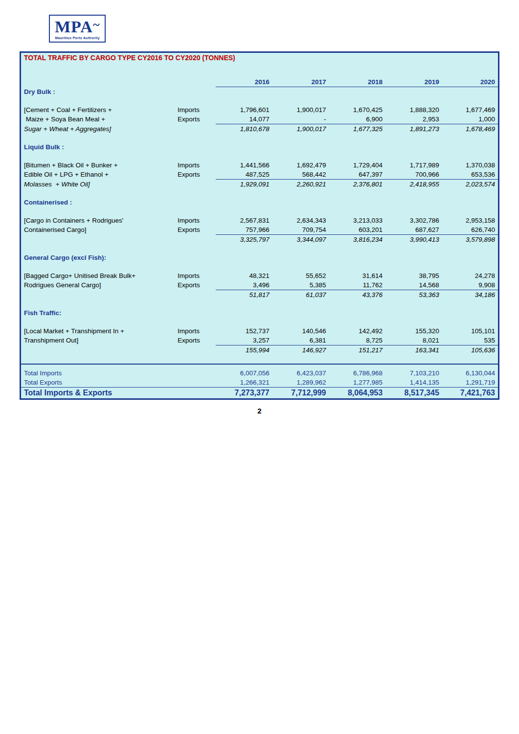MPA~
Mauritius Ports Authority
| TOTAL TRAFFIC BY CARGO TYPE CY2016 TO CY2020 (TONNES) |
| | | 2016 | 2017 | 2018 | 2019 | 2020 |
| Dry Bulk : | | | | | | |
| [Cement + Coal + Fertilizers + | Imports | 1,796,601 | 1,900,017 | 1,670,425 | 1,888,320 | 1,677,469 |
| Maize + Soya Bean Meal + | Exports | 14,077 | - | 6,900 | 2,953 | 1,000 |
| Sugar + Wheat + Aggregates] | | 1,810,678 | 1,900,017 | 1,677,325 | 1,891,273 | 1,678,469 |
| Liquid Bulk : | | | | | | |
| [Bitumen + Black Oil + Bunker + | Imports | 1,441,566 | 1,692,479 | 1,729,404 | 1,717,989 | 1,370,038 |
| Edible Oil + LPG + Ethanol + | Exports | 487,525 | 568,442 | 647,397 | 700,966 | 653,536 |
| Molasses + White Oil] | | 1,929,091 | 2,260,921 | 2,376,801 | 2,418,955 | 2,023,574 |
| Containerised : | | | | | | |
| [Cargo in Containers + Rodrigues' | Imports | 2,567,831 | 2,634,343 | 3,213,033 | 3,302,786 | 2,953,158 |
| Containerised Cargo] | Exports | 757,966 | 709,754 | 603,201 | 687,627 | 626,740 |
| | | 3,325,797 | 3,344,097 | 3,816,234 | 3,990,413 | 3,579,898 |
| General Cargo (excl Fish): | | | | | | |
| [Bagged Cargo+ Unitised Break Bulk+ | Imports | 48,321 | 55,652 | 31,614 | 38,795 | 24,278 |
| Rodrigues General Cargo] | Exports | 3,496 | 5,385 | 11,762 | 14,568 | 9,908 |
| | | 51,817 | 61,037 | 43,376 | 53,363 | 34,186 |
| Fish Traffic: | | | | | | |
| [Local Market + Transhipment In + | Imports | 152,737 | 140,546 | 142,492 | 155,320 | 105,101 |
| Transhipment Out] | Exports | 3,257 | 6,381 | 8,725 | 8,021 | 535 |
| | | 155,994 | 146,927 | 151,217 | 163,341 | 105,636 |
| Total Imports | | 6,007,056 | 6,423,037 | 6,786,968 | 7,103,210 | 6,130,044 |
| Total Exports | | 1,266,321 | 1,289,962 | 1,277,985 | 1,414,135 | 1,291,719 |
| Total Imports & Exports | | 7,273,377 | 7,712,999 | 8,064,953 | 8,517,345 | 7,421,763 |
2